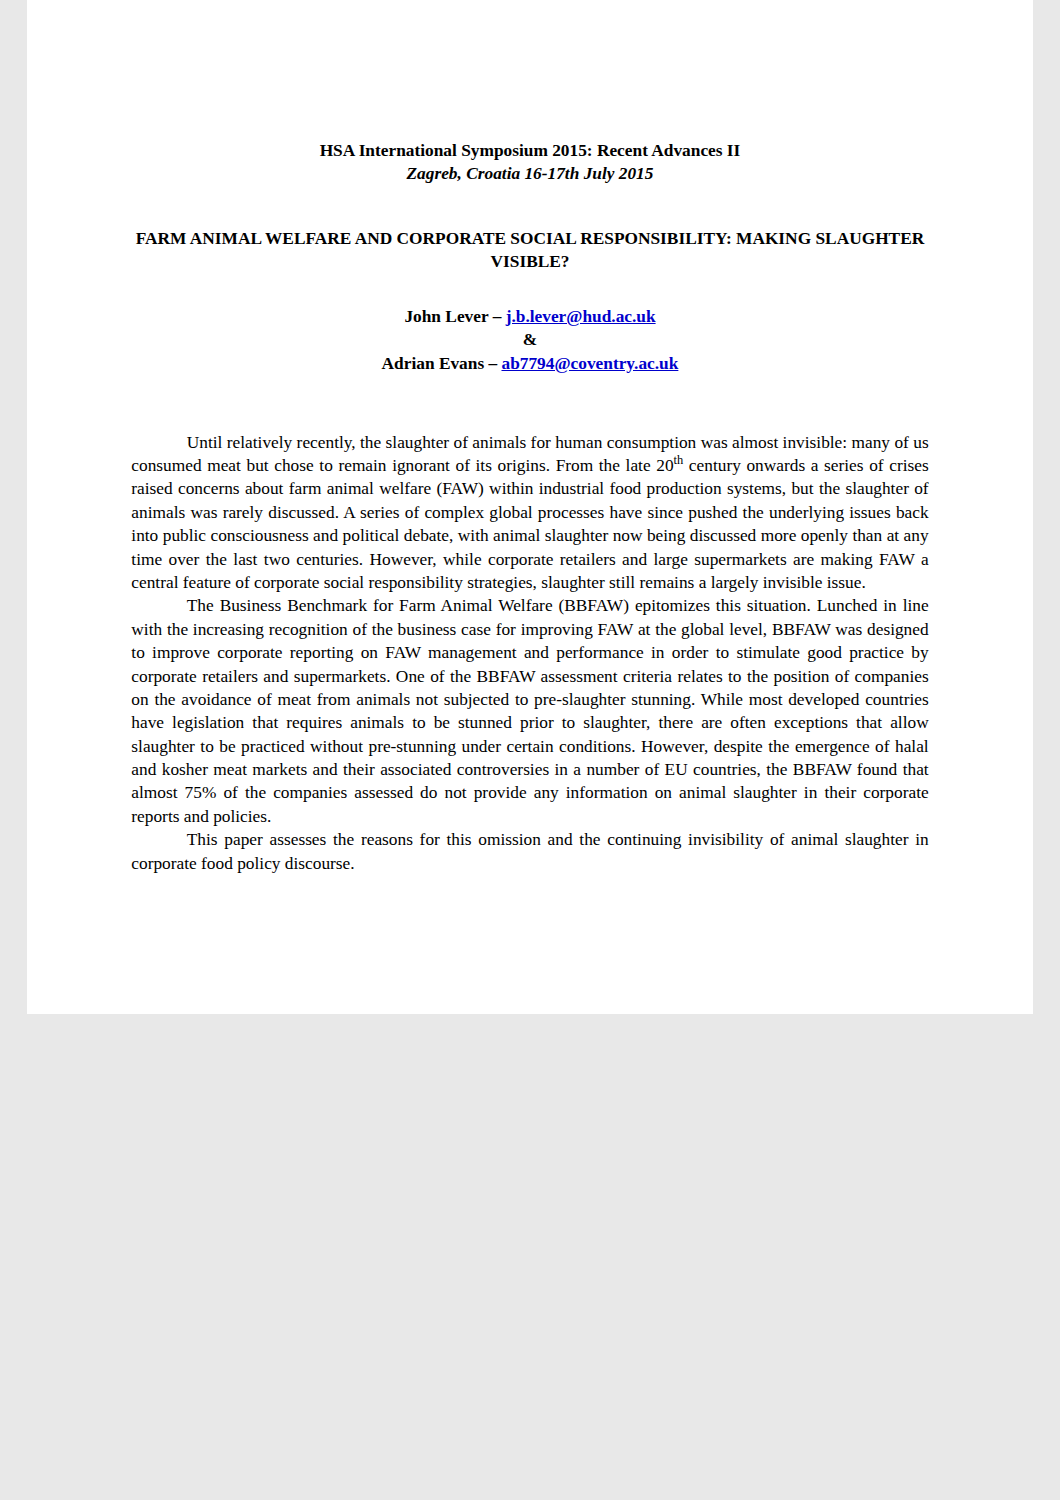HSA International Symposium 2015: Recent Advances II
Zagreb, Croatia 16-17th July 2015
Farm Animal Welfare and Corporate Social Responsibility: Making Slaughter Visible?
John Lever – j.b.lever@hud.ac.uk
&
Adrian Evans – ab7794@coventry.ac.uk
Until relatively recently, the slaughter of animals for human consumption was almost invisible: many of us consumed meat but chose to remain ignorant of its origins. From the late 20th century onwards a series of crises raised concerns about farm animal welfare (FAW) within industrial food production systems, but the slaughter of animals was rarely discussed. A series of complex global processes have since pushed the underlying issues back into public consciousness and political debate, with animal slaughter now being discussed more openly than at any time over the last two centuries. However, while corporate retailers and large supermarkets are making FAW a central feature of corporate social responsibility strategies, slaughter still remains a largely invisible issue.
The Business Benchmark for Farm Animal Welfare (BBFAW) epitomizes this situation. Lunched in line with the increasing recognition of the business case for improving FAW at the global level, BBFAW was designed to improve corporate reporting on FAW management and performance in order to stimulate good practice by corporate retailers and supermarkets. One of the BBFAW assessment criteria relates to the position of companies on the avoidance of meat from animals not subjected to pre-slaughter stunning. While most developed countries have legislation that requires animals to be stunned prior to slaughter, there are often exceptions that allow slaughter to be practiced without pre-stunning under certain conditions. However, despite the emergence of halal and kosher meat markets and their associated controversies in a number of EU countries, the BBFAW found that almost 75% of the companies assessed do not provide any information on animal slaughter in their corporate reports and policies.
This paper assesses the reasons for this omission and the continuing invisibility of animal slaughter in corporate food policy discourse.